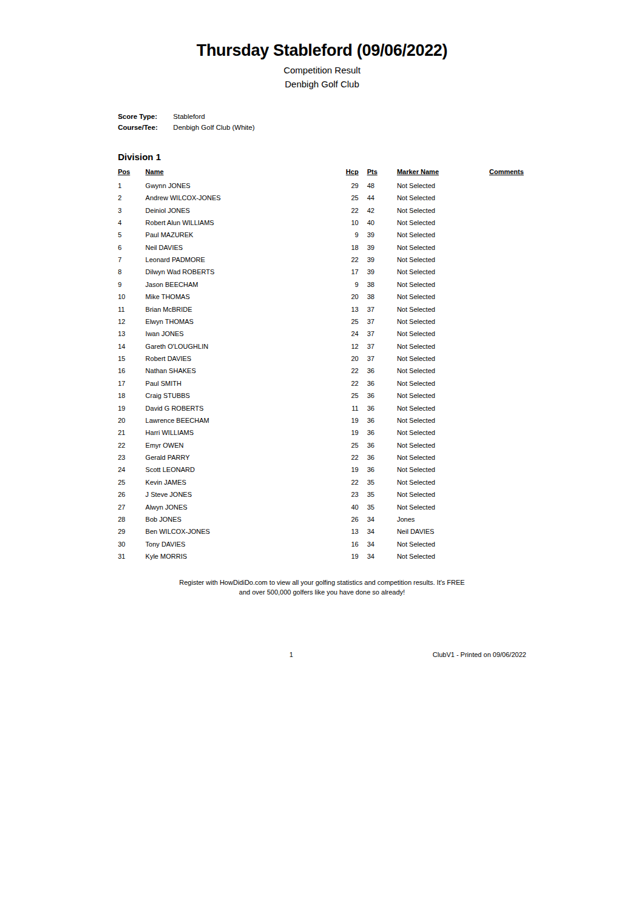Thursday Stableford (09/06/2022)
Competition Result
Denbigh Golf Club
Score Type: Stableford
Course/Tee: Denbigh Golf Club (White)
Division 1
| Pos | Name | Hcp | Pts | Marker Name | Comments |
| --- | --- | --- | --- | --- | --- |
| 1 | Gwynn JONES | 29 | 48 | Not Selected | |
| 2 | Andrew WILCOX-JONES | 25 | 44 | Not Selected | |
| 3 | Deiniol JONES | 22 | 42 | Not Selected | |
| 4 | Robert Alun WILLIAMS | 10 | 40 | Not Selected | |
| 5 | Paul MAZUREK | 9 | 39 | Not Selected | |
| 6 | Neil DAVIES | 18 | 39 | Not Selected | |
| 7 | Leonard PADMORE | 22 | 39 | Not Selected | |
| 8 | Dilwyn Wad ROBERTS | 17 | 39 | Not Selected | |
| 9 | Jason BEECHAM | 9 | 38 | Not Selected | |
| 10 | Mike THOMAS | 20 | 38 | Not Selected | |
| 11 | Brian McBRIDE | 13 | 37 | Not Selected | |
| 12 | Elwyn THOMAS | 25 | 37 | Not Selected | |
| 13 | Iwan JONES | 24 | 37 | Not Selected | |
| 14 | Gareth O'LOUGHLIN | 12 | 37 | Not Selected | |
| 15 | Robert DAVIES | 20 | 37 | Not Selected | |
| 16 | Nathan SHAKES | 22 | 36 | Not Selected | |
| 17 | Paul SMITH | 22 | 36 | Not Selected | |
| 18 | Craig STUBBS | 25 | 36 | Not Selected | |
| 19 | David G ROBERTS | 11 | 36 | Not Selected | |
| 20 | Lawrence BEECHAM | 19 | 36 | Not Selected | |
| 21 | Harri WILLIAMS | 19 | 36 | Not Selected | |
| 22 | Emyr OWEN | 25 | 36 | Not Selected | |
| 23 | Gerald PARRY | 22 | 36 | Not Selected | |
| 24 | Scott LEONARD | 19 | 36 | Not Selected | |
| 25 | Kevin JAMES | 22 | 35 | Not Selected | |
| 26 | J Steve JONES | 23 | 35 | Not Selected | |
| 27 | Alwyn JONES | 40 | 35 | Not Selected | |
| 28 | Bob JONES | 26 | 34 | Jones | |
| 29 | Ben WILCOX-JONES | 13 | 34 | Neil DAVIES | |
| 30 | Tony DAVIES | 16 | 34 | Not Selected | |
| 31 | Kyle MORRIS | 19 | 34 | Not Selected | |
Register with HowDidiDo.com to view all your golfing statistics and competition results. It's FREE
and over 500,000 golfers like you have done so already!
1 ClubV1 - Printed on 09/06/2022